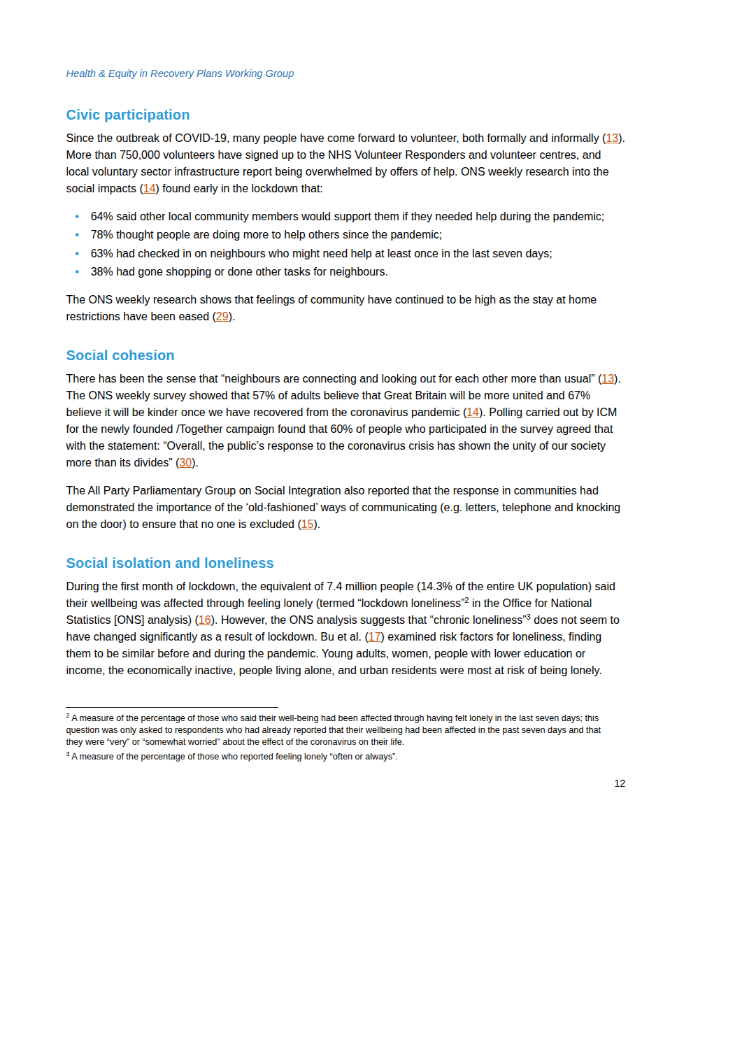Health & Equity in Recovery Plans Working Group
Civic participation
Since the outbreak of COVID-19, many people have come forward to volunteer, both formally and informally (13). More than 750,000 volunteers have signed up to the NHS Volunteer Responders and volunteer centres, and local voluntary sector infrastructure report being overwhelmed by offers of help. ONS weekly research into the social impacts (14) found early in the lockdown that:
64% said other local community members would support them if they needed help during the pandemic;
78% thought people are doing more to help others since the pandemic;
63% had checked in on neighbours who might need help at least once in the last seven days;
38% had gone shopping or done other tasks for neighbours.
The ONS weekly research shows that feelings of community have continued to be high as the stay at home restrictions have been eased (29).
Social cohesion
There has been the sense that “neighbours are connecting and looking out for each other more than usual” (13). The ONS weekly survey showed that 57% of adults believe that Great Britain will be more united and 67% believe it will be kinder once we have recovered from the coronavirus pandemic (14). Polling carried out by ICM for the newly founded /Together campaign found that 60% of people who participated in the survey agreed that with the statement: “Overall, the public’s response to the coronavirus crisis has shown the unity of our society more than its divides” (30).
The All Party Parliamentary Group on Social Integration also reported that the response in communities had demonstrated the importance of the ‘old-fashioned’ ways of communicating (e.g. letters, telephone and knocking on the door) to ensure that no one is excluded (15).
Social isolation and loneliness
During the first month of lockdown, the equivalent of 7.4 million people (14.3% of the entire UK population) said their wellbeing was affected through feeling lonely (termed “lockdown loneliness”2 in the Office for National Statistics [ONS] analysis) (16). However, the ONS analysis suggests that “chronic loneliness”3 does not seem to have changed significantly as a result of lockdown. Bu et al. (17) examined risk factors for loneliness, finding them to be similar before and during the pandemic. Young adults, women, people with lower education or income, the economically inactive, people living alone, and urban residents were most at risk of being lonely.
2 A measure of the percentage of those who said their well-being had been affected through having felt lonely in the last seven days; this question was only asked to respondents who had already reported that their wellbeing had been affected in the past seven days and that they were “very” or “somewhat worried” about the effect of the coronavirus on their life.
3 A measure of the percentage of those who reported feeling lonely “often or always”.
12